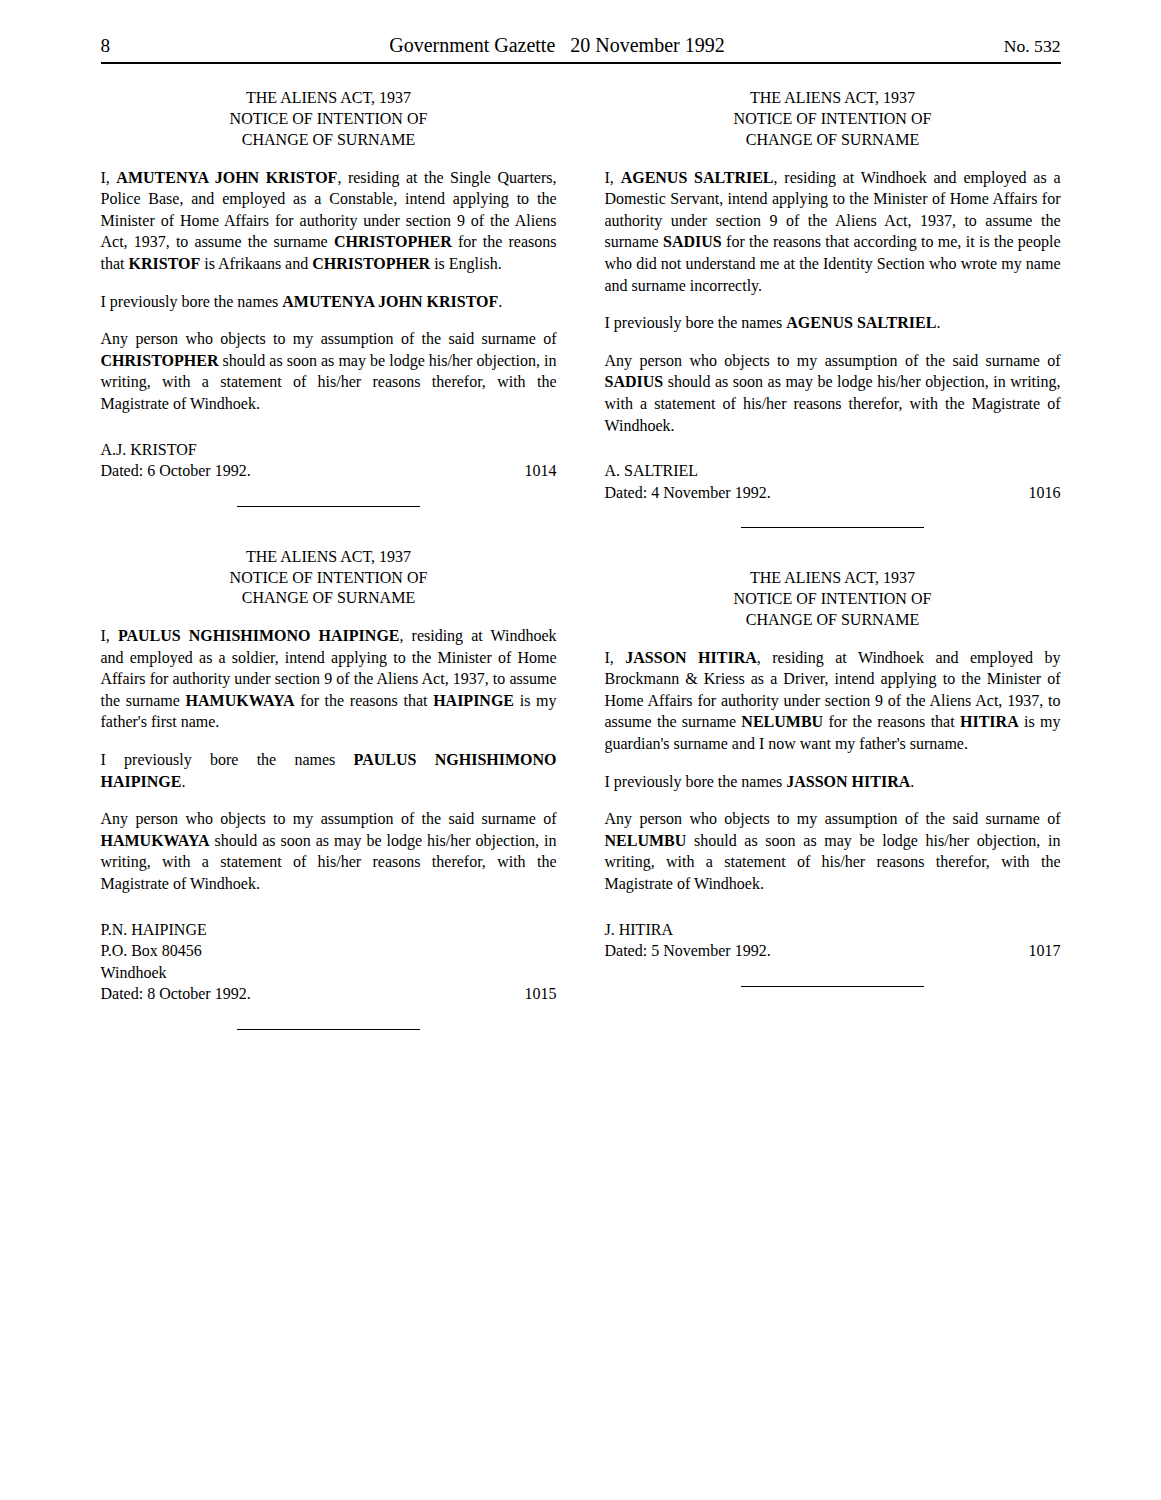8
Government Gazette 20 November 1992
No. 532
THE ALIENS ACT, 1937
NOTICE OF INTENTION OF
CHANGE OF SURNAME
I, AMUTENYA JOHN KRISTOF, residing at the Single Quarters, Police Base, and employed as a Constable, intend applying to the Minister of Home Affairs for authority under section 9 of the Aliens Act, 1937, to assume the surname CHRISTOPHER for the reasons that KRISTOF is Afrikaans and CHRISTOPHER is English.
I previously bore the names AMUTENYA JOHN KRISTOF.
Any person who objects to my assumption of the said surname of CHRISTOPHER should as soon as may be lodge his/her objection, in writing, with a statement of his/her reasons therefor, with the Magistrate of Windhoek.
A.J. KRISTOF
Dated: 6 October 1992. 1014
THE ALIENS ACT, 1937
NOTICE OF INTENTION OF
CHANGE OF SURNAME
I, PAULUS NGHISHIMONO HAIPINGE, residing at Windhoek and employed as a soldier, intend applying to the Minister of Home Affairs for authority under section 9 of the Aliens Act, 1937, to assume the surname HAMUKWAYA for the reasons that HAIPINGE is my father's first name.
I previously bore the names PAULUS NGHISHIMONO HAIPINGE.
Any person who objects to my assumption of the said surname of HAMUKWAYA should as soon as may be lodge his/her objection, in writing, with a statement of his/her reasons therefor, with the Magistrate of Windhoek.
P.N. HAIPINGE
P.O. Box 80456
Windhoek
Dated: 8 October 1992. 1015
THE ALIENS ACT, 1937
NOTICE OF INTENTION OF
CHANGE OF SURNAME
I, AGENUS SALTRIEL, residing at Windhoek and employed as a Domestic Servant, intend applying to the Minister of Home Affairs for authority under section 9 of the Aliens Act, 1937, to assume the surname SADIUS for the reasons that according to me, it is the people who did not understand me at the Identity Section who wrote my name and surname incorrectly.
I previously bore the names AGENUS SALTRIEL.
Any person who objects to my assumption of the said surname of SADIUS should as soon as may be lodge his/her objection, in writing, with a statement of his/her reasons therefor, with the Magistrate of Windhoek.
A. SALTRIEL
Dated: 4 November 1992. 1016
THE ALIENS ACT, 1937
NOTICE OF INTENTION OF
CHANGE OF SURNAME
I, JASSON HITIRA, residing at Windhoek and employed by Brockmann & Kriess as a Driver, intend applying to the Minister of Home Affairs for authority under section 9 of the Aliens Act, 1937, to assume the surname NELUMBU for the reasons that HITIRA is my guardian's surname and I now want my father's surname.
I previously bore the names JASSON HITIRA.
Any person who objects to my assumption of the said surname of NELUMBU should as soon as may be lodge his/her objection, in writing, with a statement of his/her reasons therefor, with the Magistrate of Windhoek.
J. HITIRA
Dated: 5 November 1992. 1017